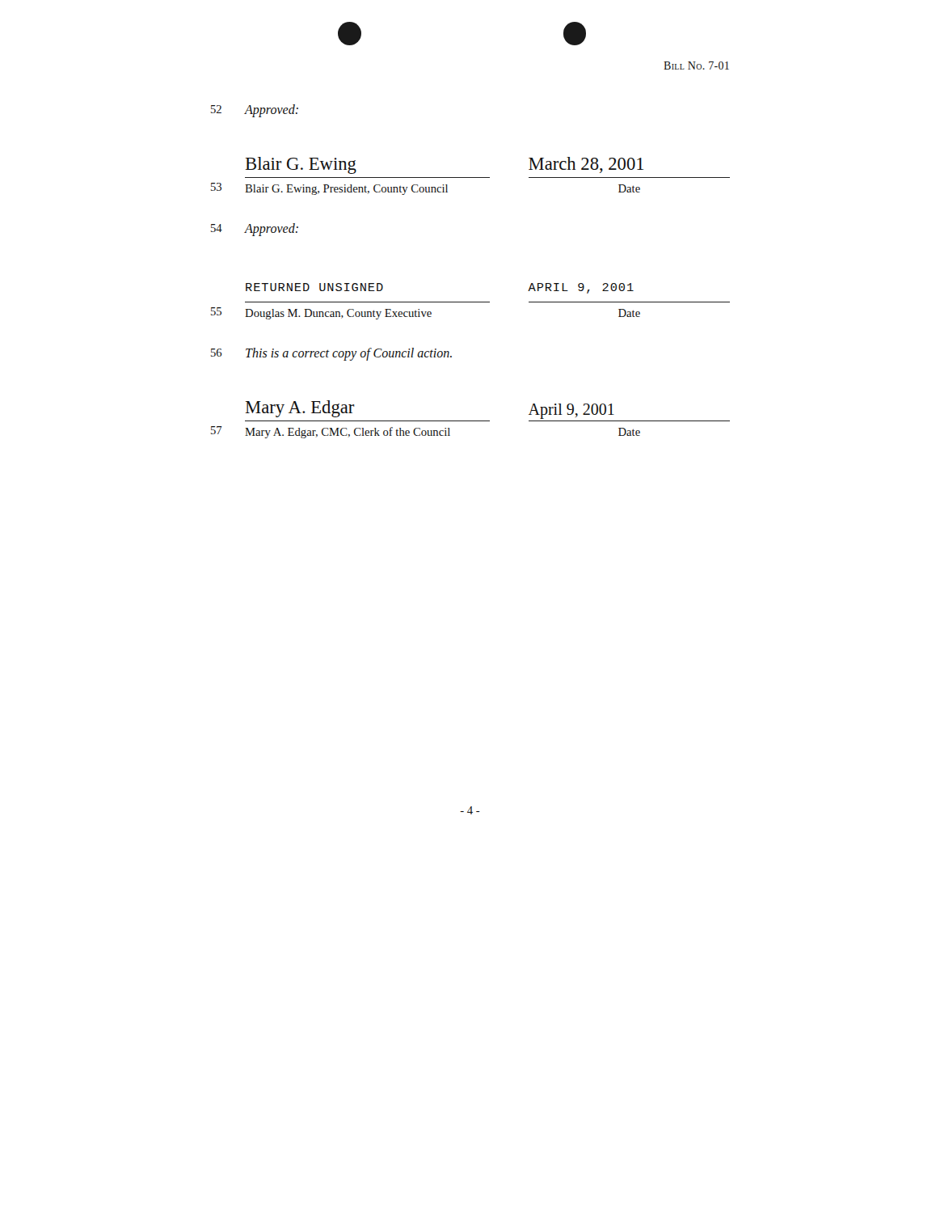Bill No. 7-01
52
Approved:
53
Blair G. Ewing
Blair G. Ewing, President, County Council
March 28, 2001
Date
54
Approved:
55
RETURNED UNSIGNED
Douglas M. Duncan, County Executive
APRIL 9, 2001
Date
56
This is a correct copy of Council action.
57
Mary A. Edgar
Mary A. Edgar, CMC, Clerk of the Council
April 9, 2001
Date
- 4 -